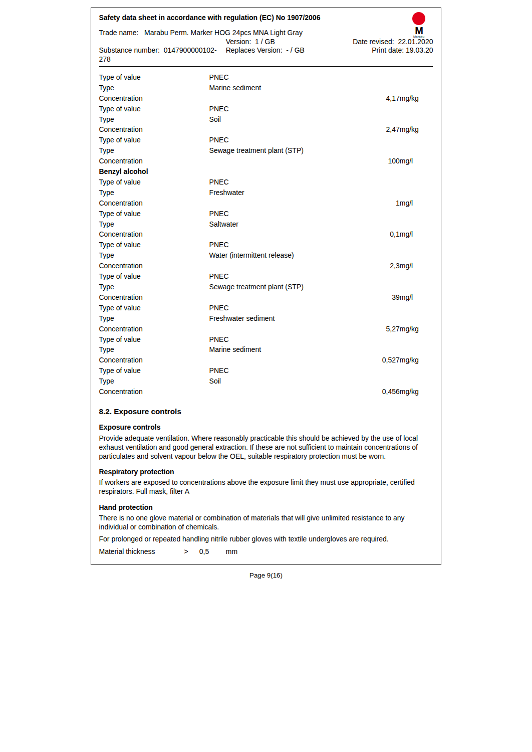M Marabu
Safety data sheet in accordance with regulation (EC) No 1907/2006
| Trade name: Marabu Perm. Marker HOG 24pcs MNA Light Gray |
| | Version: 1 / GB | Date revised: 22.01.2020 |
| Substance number: 0147900000102-278 | Replaces Version: - / GB | Print date: 19.03.20 |
| Type of value | PNEC | | |
| Type | Marine sediment | | |
| Concentration | | 4,17 | mg/kg |
| Type of value | PNEC | | |
| Type | Soil | | |
| Concentration | | 2,47 | mg/kg |
| Type of value | PNEC | | |
| Type | Sewage treatment plant (STP) | | |
| Concentration | | 100 | mg/l |
| Benzyl alcohol |
| Type of value | PNEC | | |
| Type | Freshwater | | |
| Concentration | | 1 | mg/l |
| Type of value | PNEC | | |
| Type | Saltwater | | |
| Concentration | | 0,1 | mg/l |
| Type of value | PNEC | | |
| Type | Water (intermittent release) | | |
| Concentration | | 2,3 | mg/l |
| Type of value | PNEC | | |
| Type | Sewage treatment plant (STP) | | |
| Concentration | | 39 | mg/l |
| Type of value | PNEC | | |
| Type | Freshwater sediment | | |
| Concentration | | 5,27 | mg/kg |
| Type of value | PNEC | | |
| Type | Marine sediment | | |
| Concentration | | 0,527 | mg/kg |
| Type of value | PNEC | | |
| Type | Soil | | |
| Concentration | | 0,456 | mg/kg |
8.2. Exposure controls
Exposure controls
Provide adequate ventilation. Where reasonably practicable this should be achieved by the use of local exhaust ventilation and good general extraction. If these are not sufficient to maintain concentrations of particulates and solvent vapour below the OEL, suitable respiratory protection must be worn.
Respiratory protection
If workers are exposed to concentrations above the exposure limit they must use appropriate, certified respirators. Full mask, filter A
Hand protection
There is no one glove material or combination of materials that will give unlimited resistance to any individual or combination of chemicals.
For prolonged or repeated handling nitrile rubber gloves with textile undergloves are required.
| Material thickness | > | 0,5 | mm |
Page 9(16)